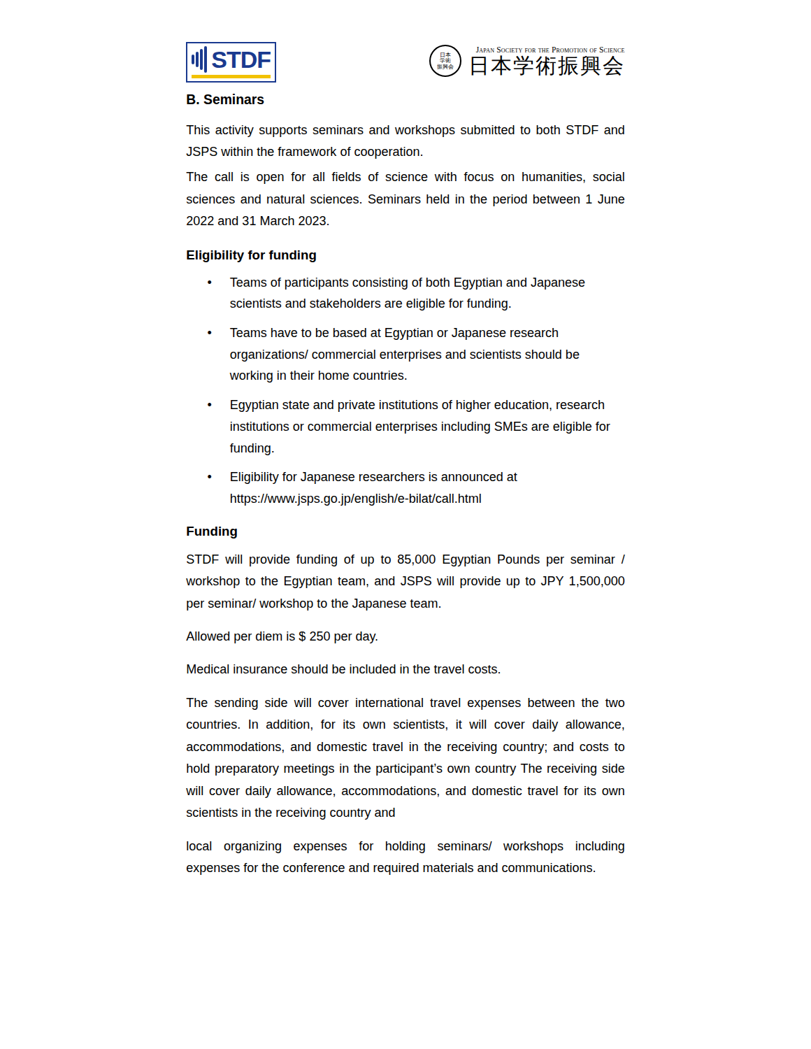STDF
日本
学術
振興会
Japan Society for the Promotion of Science
日本学術振興会
B. Seminars
This activity supports seminars and workshops submitted to both STDF and JSPS within the framework of cooperation.
The call is open for all fields of science with focus on humanities, social sciences and natural sciences. Seminars held in the period between 1 June 2022 and 31 March 2023.
Eligibility for funding
Teams of participants consisting of both Egyptian and Japanese scientists and stakeholders are eligible for funding.
Teams have to be based at Egyptian or Japanese research organizations/ commercial enterprises and scientists should be working in their home countries.
Egyptian state and private institutions of higher education, research institutions or commercial enterprises including SMEs are eligible for funding.
Eligibility for Japanese researchers is announced at
https://www.jsps.go.jp/english/e-bilat/call.html
Funding
STDF will provide funding of up to 85,000 Egyptian Pounds per seminar / workshop to the Egyptian team, and JSPS will provide up to JPY 1,500,000 per seminar/ workshop to the Japanese team.
Allowed per diem is $ 250 per day.
Medical insurance should be included in the travel costs.
The sending side will cover international travel expenses between the two countries. In addition, for its own scientists, it will cover daily allowance, accommodations, and domestic travel in the receiving country; and costs to hold preparatory meetings in the participant’s own country The receiving side will cover daily allowance, accommodations, and domestic travel for its own scientists in the receiving country and
local organizing expenses for holding seminars/ workshops including expenses for the conference and required materials and communications.